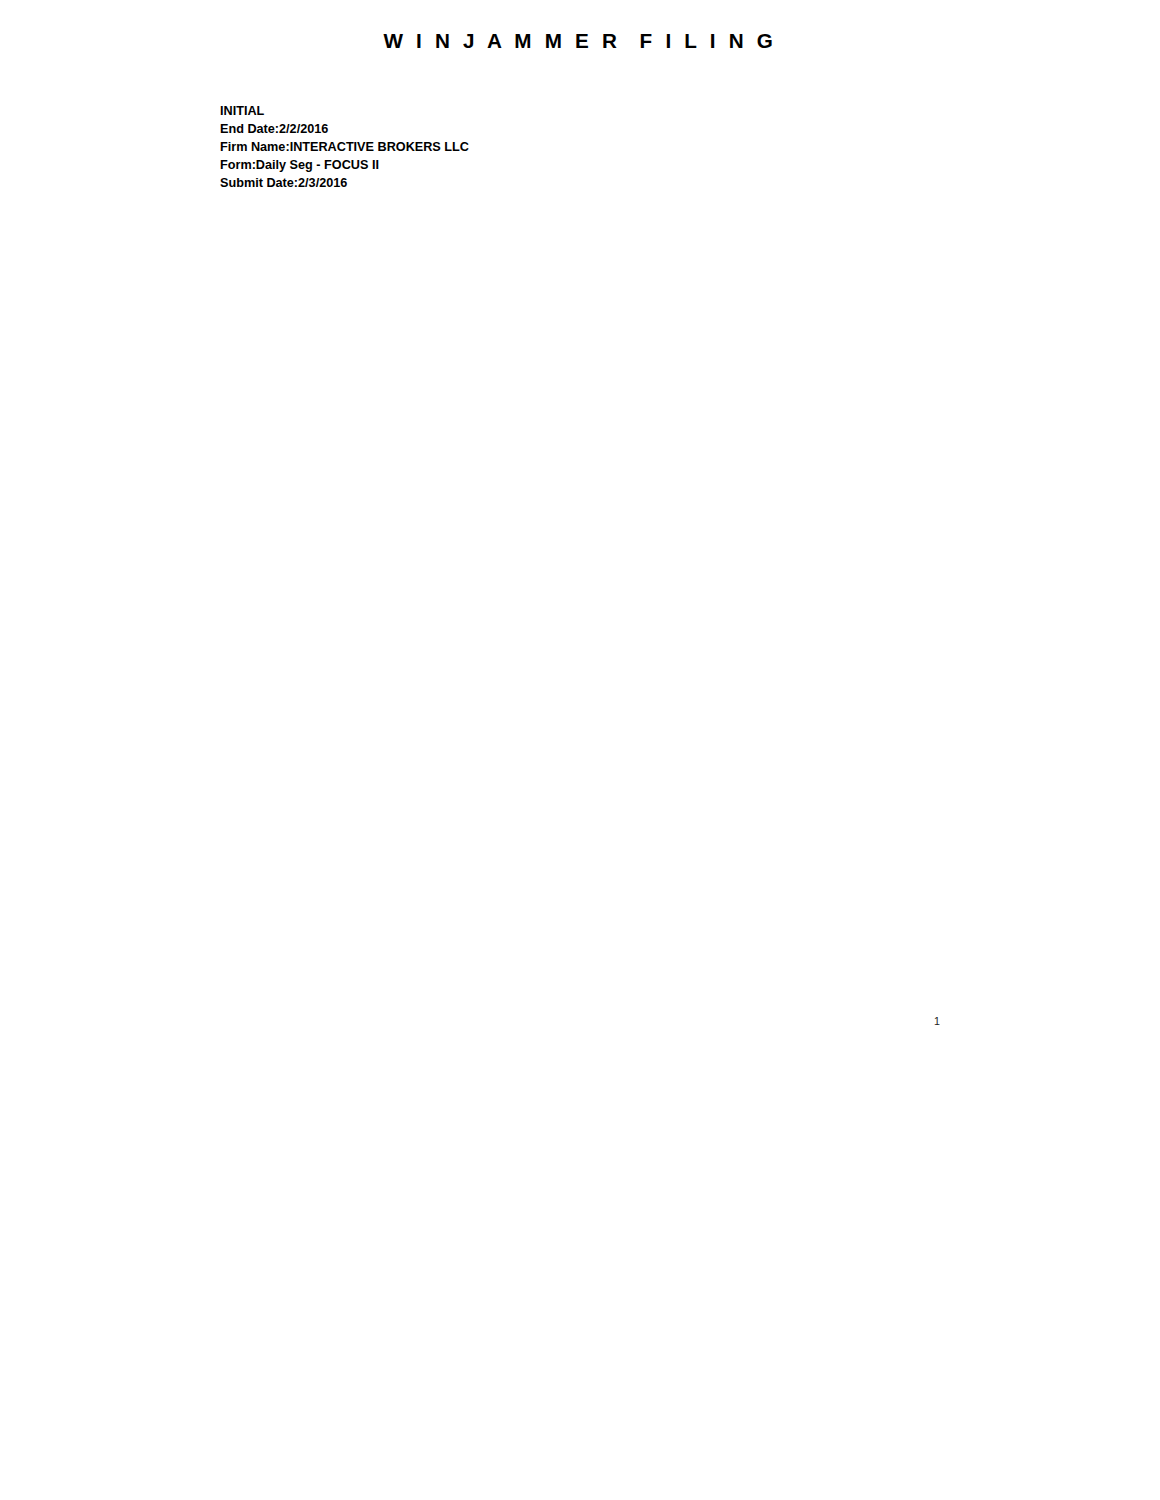W I N J A M M E R F I L I N G
INITIAL
End Date:2/2/2016
Firm Name:INTERACTIVE BROKERS LLC
Form:Daily Seg - FOCUS II
Submit Date:2/3/2016
1